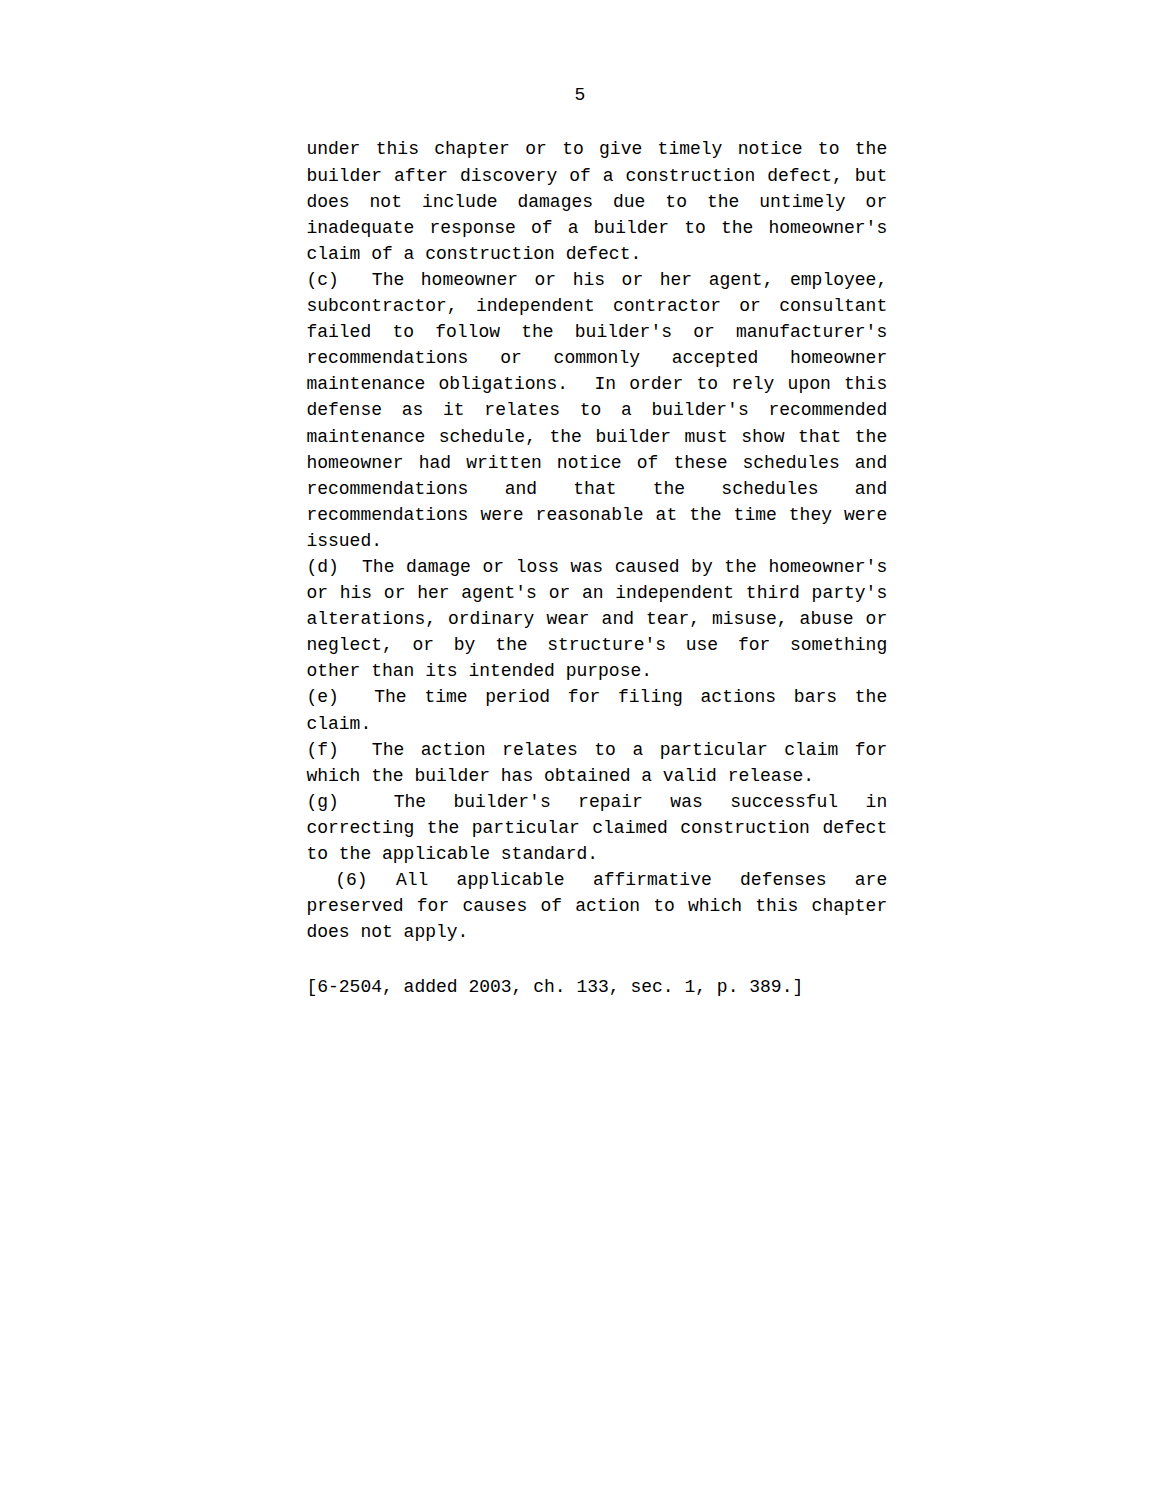5
under this chapter or to give timely notice to the builder after discovery of a construction defect, but does not include damages due to the untimely or inadequate response of a builder to the homeowner's claim of a construction defect.
(c) The homeowner or his or her agent, employee, subcontractor, independent contractor or consultant failed to follow the builder's or manufacturer's recommendations or commonly accepted homeowner maintenance obligations. In order to rely upon this defense as it relates to a builder's recommended maintenance schedule, the builder must show that the homeowner had written notice of these schedules and recommendations and that the schedules and recommendations were reasonable at the time they were issued.
(d) The damage or loss was caused by the homeowner's or his or her agent's or an independent third party's alterations, ordinary wear and tear, misuse, abuse or neglect, or by the structure's use for something other than its intended purpose.
(e) The time period for filing actions bars the claim.
(f) The action relates to a particular claim for which the builder has obtained a valid release.
(g) The builder's repair was successful in correcting the particular claimed construction defect to the applicable standard.
(6) All applicable affirmative defenses are preserved for causes of action to which this chapter does not apply.
[6-2504, added 2003, ch. 133, sec. 1, p. 389.]